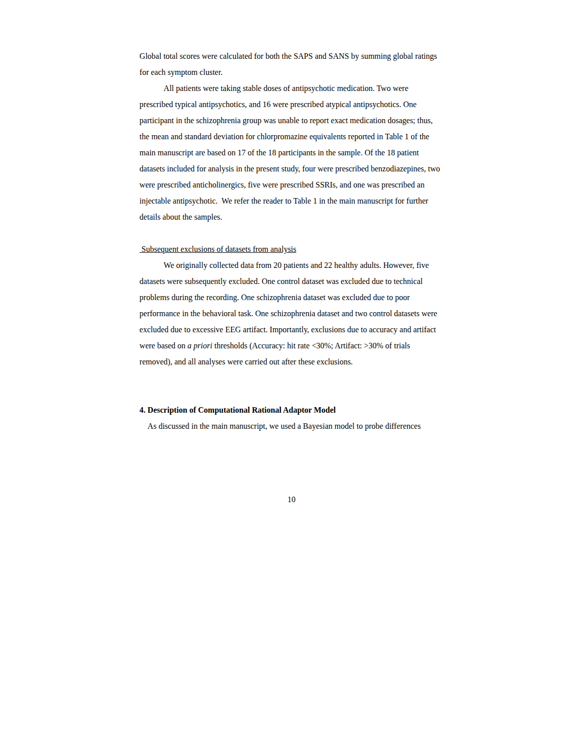Global total scores were calculated for both the SAPS and SANS by summing global ratings for each symptom cluster.
All patients were taking stable doses of antipsychotic medication. Two were prescribed typical antipsychotics, and 16 were prescribed atypical antipsychotics. One participant in the schizophrenia group was unable to report exact medication dosages; thus, the mean and standard deviation for chlorpromazine equivalents reported in Table 1 of the main manuscript are based on 17 of the 18 participants in the sample. Of the 18 patient datasets included for analysis in the present study, four were prescribed benzodiazepines, two were prescribed anticholinergics, five were prescribed SSRIs, and one was prescribed an injectable antipsychotic. We refer the reader to Table 1 in the main manuscript for further details about the samples.
Subsequent exclusions of datasets from analysis
We originally collected data from 20 patients and 22 healthy adults. However, five datasets were subsequently excluded. One control dataset was excluded due to technical problems during the recording. One schizophrenia dataset was excluded due to poor performance in the behavioral task. One schizophrenia dataset and two control datasets were excluded due to excessive EEG artifact. Importantly, exclusions due to accuracy and artifact were based on a priori thresholds (Accuracy: hit rate <30%; Artifact: >30% of trials removed), and all analyses were carried out after these exclusions.
4. Description of Computational Rational Adaptor Model
As discussed in the main manuscript, we used a Bayesian model to probe differences
10